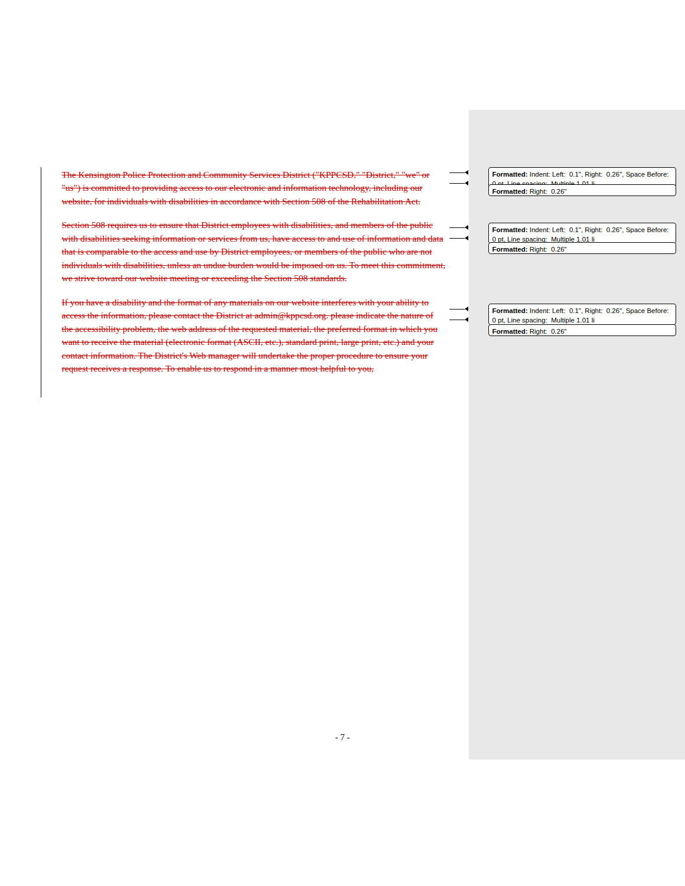The Kensington Police Protection and Community Services District ("KPPCSD," "District," "we" or "us") is committed to providing access to our electronic and information technology, including our website, for individuals with disabilities in accordance with Section 508 of the Rehabilitation Act.
Section 508 requires us to ensure that District employees with disabilities, and members of the public with disabilities seeking information or services from us, have access to and use of information and data that is comparable to the access and use by District employees, or members of the public who are not individuals with disabilities, unless an undue burden would be imposed on us. To meet this commitment, we strive toward our website meeting or exceeding the Section 508 standards.
If you have a disability and the format of any materials on our website interferes with your ability to access the information, please contact the District at admin@kppcsd.org. please indicate the nature of the accessibility problem, the web address of the requested material, the preferred format in which you want to receive the material (electronic format (ASCII, etc.), standard print, large print, etc.) and your contact information. The District's Web manager will undertake the proper procedure to ensure your request receives a response. To enable us to respond in a manner most helpful to you,
Formatted: Indent: Left: 0.1", Right: 0.26", Space Before: 0 pt, Line spacing: Multiple 1.01 li
Formatted: Right: 0.26"
Formatted: Indent: Left: 0.1", Right: 0.26", Space Before: 0 pt, Line spacing: Multiple 1.01 li
Formatted: Right: 0.26"
Formatted: Indent: Left: 0.1", Right: 0.26", Space Before: 0 pt, Line spacing: Multiple 1.01 li
Formatted: Right: 0.26"
- 7 -